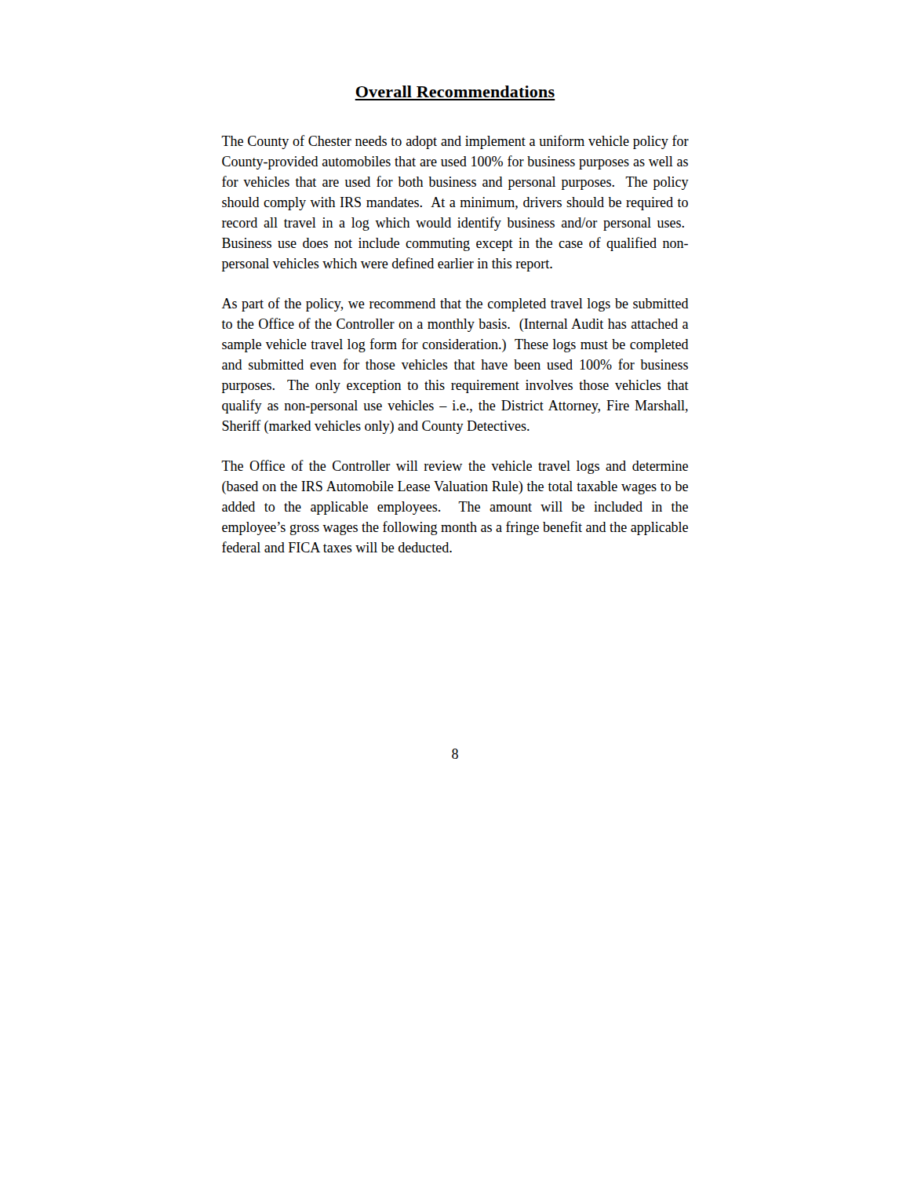Overall Recommendations
The County of Chester needs to adopt and implement a uniform vehicle policy for County-provided automobiles that are used 100% for business purposes as well as for vehicles that are used for both business and personal purposes. The policy should comply with IRS mandates. At a minimum, drivers should be required to record all travel in a log which would identify business and/or personal uses. Business use does not include commuting except in the case of qualified non-personal vehicles which were defined earlier in this report.
As part of the policy, we recommend that the completed travel logs be submitted to the Office of the Controller on a monthly basis. (Internal Audit has attached a sample vehicle travel log form for consideration.) These logs must be completed and submitted even for those vehicles that have been used 100% for business purposes. The only exception to this requirement involves those vehicles that qualify as non-personal use vehicles – i.e., the District Attorney, Fire Marshall, Sheriff (marked vehicles only) and County Detectives.
The Office of the Controller will review the vehicle travel logs and determine (based on the IRS Automobile Lease Valuation Rule) the total taxable wages to be added to the applicable employees. The amount will be included in the employee’s gross wages the following month as a fringe benefit and the applicable federal and FICA taxes will be deducted.
8